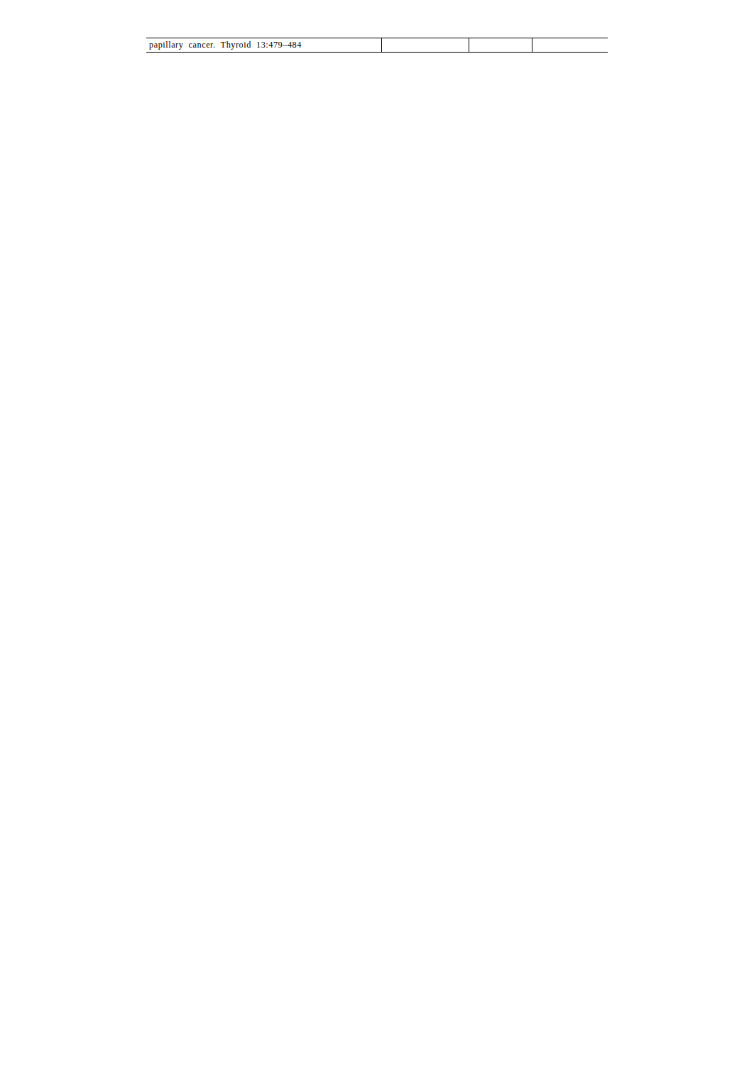| papillary cancer. Thyroid 13:479–484 | | | |